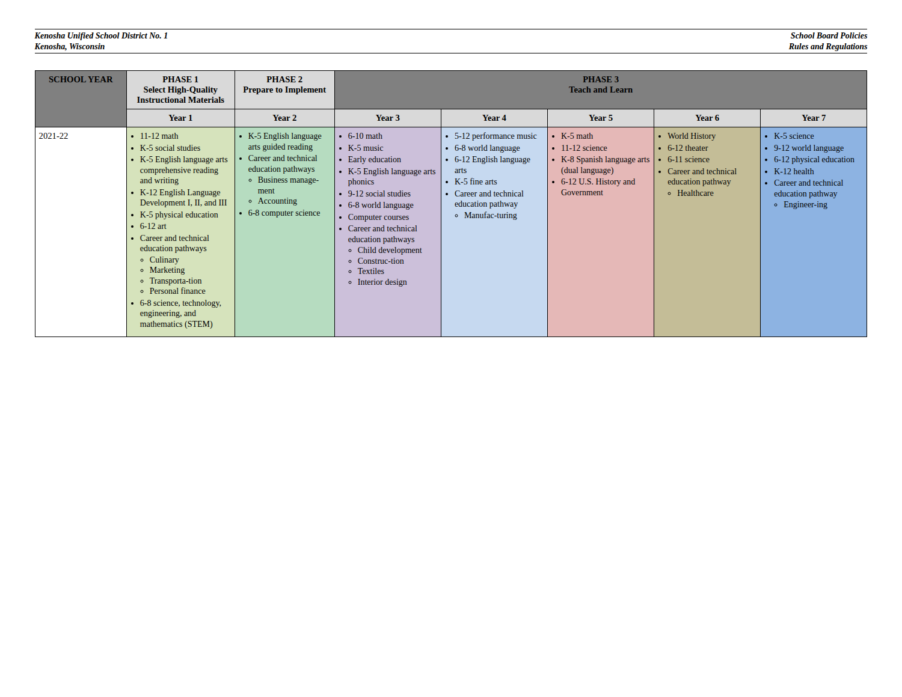Kenosha Unified School District No. 1
Kenosha, Wisconsin
School Board Policies
Rules and Regulations
| SCHOOL YEAR | PHASE 1 Select High-Quality Instructional Materials | PHASE 2 Prepare to Implement | PHASE 3 Teach and Learn |
| --- | --- | --- | --- |
| Year 1 | Year 2 | Year 3 | Year 4 | Year 5 | Year 6 | Year 7 |
| 2021-22 | 11-12 math K-5 social studies K-5 English language arts comprehensive reading and writing K-12 English Language Development I, II, and III K-5 physical education 6-12 art Career and technical education pathways Culinary Marketing Transporta-tion Personal finance 6-8 science, technology, engineering, and mathematics (STEM) | K-5 English language arts guided reading Career and technical education pathways Business manage-ment Accounting 6-8 computer science | 6-10 math K-5 music Early education K-5 English language arts phonics 9-12 social studies 6-8 world language Computer courses Career and technical education pathways Child development Construc-tion Textiles Interior design | 5-12 performance music 6-8 world language 6-12 English language arts K-5 fine arts Career and technical education pathway Manufac-turing | K-5 math 11-12 science K-8 Spanish language arts (dual language) 6-12 U.S. History and Government | World History 6-12 theater 6-11 science Career and technical education pathway Healthcare | K-5 science 9-12 world language 6-12 physical education K-12 health Career and technical education pathway Engineer-ing |